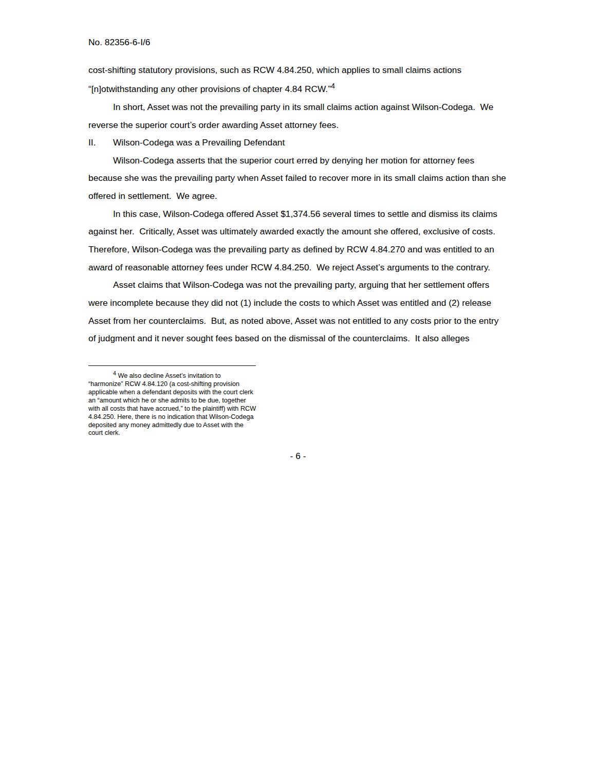No. 82356-6-I/6
cost-shifting statutory provisions, such as RCW 4.84.250, which applies to small claims actions “[n]otwithstanding any other provisions of chapter 4.84 RCW.”4
In short, Asset was not the prevailing party in its small claims action against Wilson-Codega. We reverse the superior court’s order awarding Asset attorney fees.
II. Wilson-Codega was a Prevailing Defendant
Wilson-Codega asserts that the superior court erred by denying her motion for attorney fees because she was the prevailing party when Asset failed to recover more in its small claims action than she offered in settlement. We agree.
In this case, Wilson-Codega offered Asset $1,374.56 several times to settle and dismiss its claims against her. Critically, Asset was ultimately awarded exactly the amount she offered, exclusive of costs. Therefore, Wilson-Codega was the prevailing party as defined by RCW 4.84.270 and was entitled to an award of reasonable attorney fees under RCW 4.84.250. We reject Asset’s arguments to the contrary.
Asset claims that Wilson-Codega was not the prevailing party, arguing that her settlement offers were incomplete because they did not (1) include the costs to which Asset was entitled and (2) release Asset from her counterclaims. But, as noted above, Asset was not entitled to any costs prior to the entry of judgment and it never sought fees based on the dismissal of the counterclaims. It also alleges
4 We also decline Asset’s invitation to “harmonize” RCW 4.84.120 (a cost-shifting provision applicable when a defendant deposits with the court clerk an “amount which he or she admits to be due, together with all costs that have accrued,” to the plaintiff) with RCW 4.84.250. Here, there is no indication that Wilson-Codega deposited any money admittedly due to Asset with the court clerk.
- 6 -